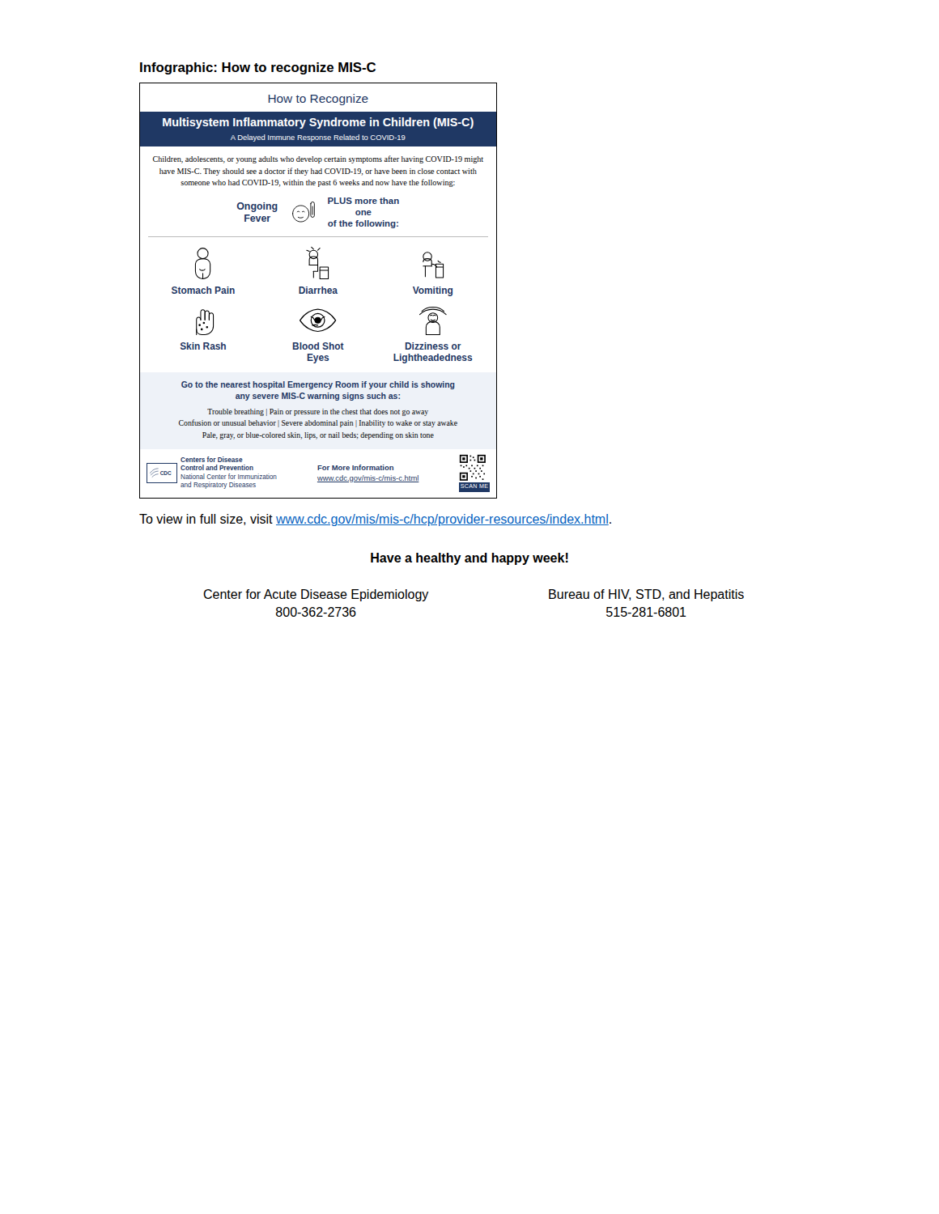Infographic: How to recognize MIS-C
How to Recognize
Multisystem Inflammatory Syndrome in Children (MIS-C)
A Delayed Immune Response Related to COVID-19
Children, adolescents, or young adults who develop certain symptoms after having COVID-19 might have MIS-C. They should see a doctor if they had COVID-19, or have been in close contact with someone who had COVID-19, within the past 6 weeks and now have the following:
Ongoing
Fever
PLUS more than one
of the following:
Stomach Pain
Diarrhea
Vomiting
Skin Rash
Blood Shot
Eyes
Dizziness or
Lightheadedness
Go to the nearest hospital Emergency Room if your child is showing
any severe MIS-C warning signs such as:
Trouble breathing | Pain or pressure in the chest that does not go away
Confusion or unusual behavior | Severe abdominal pain | Inability to wake or stay awake
Pale, gray, or blue-colored skin, lips, or nail beds; depending on skin tone
CDC
Centers for Disease
Control and Prevention
National Center for Immunization
and Respiratory Diseases
For More Information
www.cdc.gov/mis-c/mis-c.html
SCAN ME
To view in full size, visit www.cdc.gov/mis/mis-c/hcp/provider-resources/index.html.
Have a healthy and happy week!
| Center for Acute Disease Epidemiology 800-362-2736 | Bureau of HIV, STD, and Hepatitis 515-281-6801 |